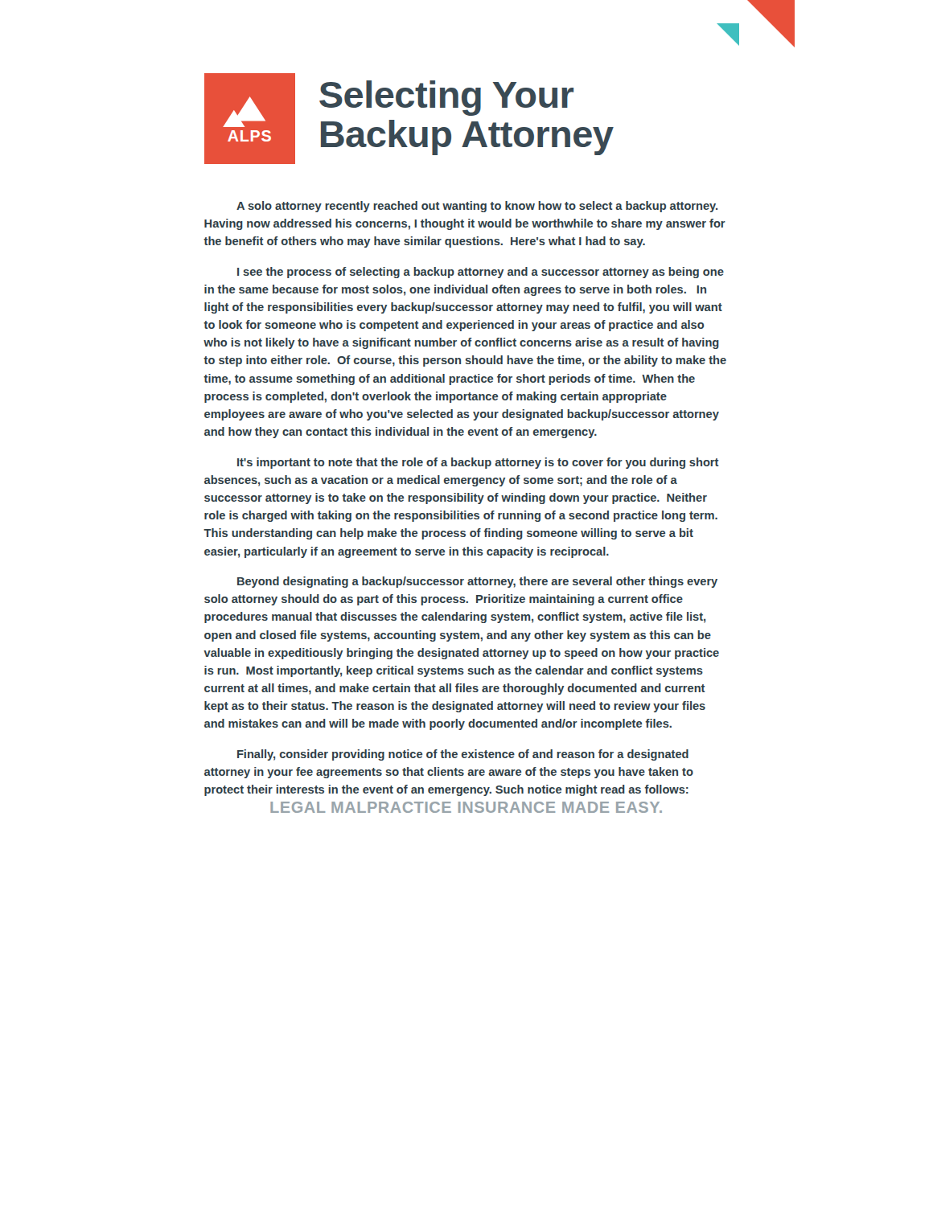ALPS
Selecting Your
Backup Attorney
A solo attorney recently reached out wanting to know how to select a backup attorney. Having now addressed his concerns, I thought it would be worthwhile to share my answer for the benefit of others who may have similar questions. Here's what I had to say.
I see the process of selecting a backup attorney and a successor attorney as being one in the same because for most solos, one individual often agrees to serve in both roles. In light of the responsibilities every backup/successor attorney may need to fulfil, you will want to look for someone who is competent and experienced in your areas of practice and also who is not likely to have a significant number of conflict concerns arise as a result of having to step into either role. Of course, this person should have the time, or the ability to make the time, to assume something of an additional practice for short periods of time. When the process is completed, don't overlook the importance of making certain appropriate employees are aware of who you've selected as your designated backup/successor attorney and how they can contact this individual in the event of an emergency.
It's important to note that the role of a backup attorney is to cover for you during short absences, such as a vacation or a medical emergency of some sort; and the role of a successor attorney is to take on the responsibility of winding down your practice. Neither role is charged with taking on the responsibilities of running of a second practice long term. This understanding can help make the process of finding someone willing to serve a bit easier, particularly if an agreement to serve in this capacity is reciprocal.
Beyond designating a backup/successor attorney, there are several other things every solo attorney should do as part of this process. Prioritize maintaining a current office procedures manual that discusses the calendaring system, conflict system, active file list, open and closed file systems, accounting system, and any other key system as this can be valuable in expeditiously bringing the designated attorney up to speed on how your practice is run. Most importantly, keep critical systems such as the calendar and conflict systems current at all times, and make certain that all files are thoroughly documented and current kept as to their status. The reason is the designated attorney will need to review your files and mistakes can and will be made with poorly documented and/or incomplete files.
Finally, consider providing notice of the existence of and reason for a designated attorney in your fee agreements so that clients are aware of the steps you have taken to protect their interests in the event of an emergency. Such notice might read as follows:
LEGAL MALPRACTICE INSURANCE MADE EASY.